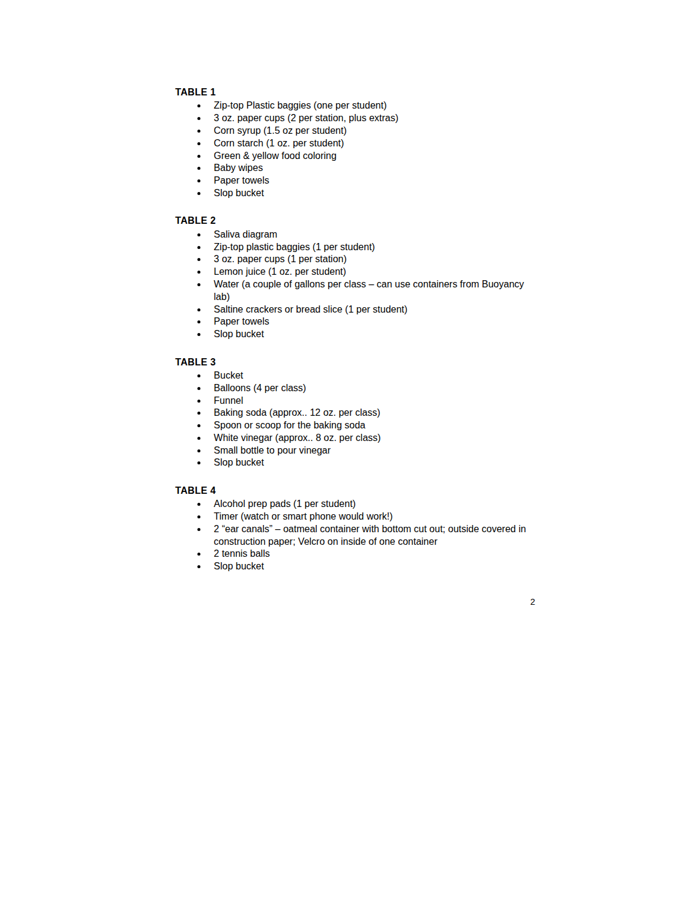TABLE 1
Zip-top Plastic baggies (one per student)
3 oz. paper cups (2 per station, plus extras)
Corn syrup (1.5 oz per student)
Corn starch (1 oz. per student)
Green & yellow food coloring
Baby wipes
Paper towels
Slop bucket
TABLE 2
Saliva diagram
Zip-top plastic baggies (1 per student)
3 oz. paper cups (1 per station)
Lemon juice (1 oz. per student)
Water (a couple of gallons per class – can use containers from Buoyancy lab)
Saltine crackers or bread slice (1 per student)
Paper towels
Slop bucket
TABLE 3
Bucket
Balloons (4 per class)
Funnel
Baking soda (approx.. 12 oz. per class)
Spoon or scoop for the baking soda
White vinegar (approx.. 8 oz. per class)
Small bottle to pour vinegar
Slop bucket
TABLE 4
Alcohol prep pads (1 per student)
Timer (watch or smart phone would work!)
2 “ear canals” – oatmeal container with bottom cut out; outside covered in construction paper; Velcro on inside of one container
2 tennis balls
Slop bucket
2